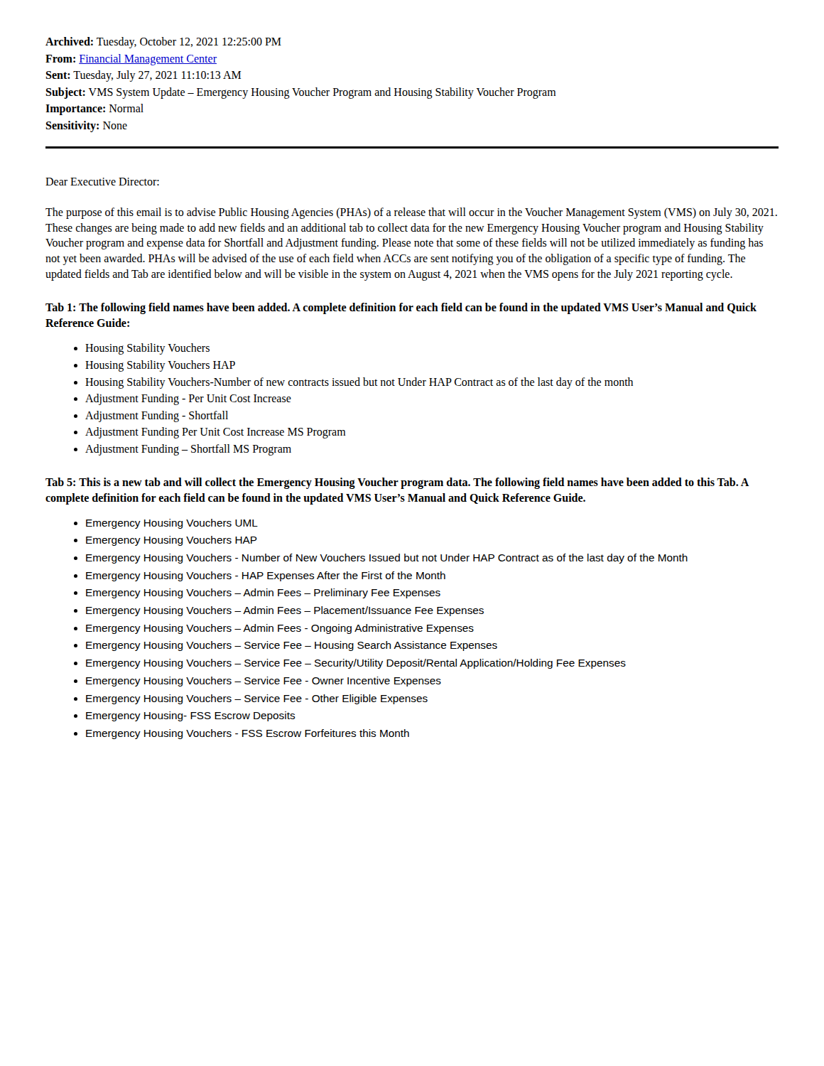Archived: Tuesday, October 12, 2021 12:25:00 PM
From: Financial Management Center
Sent: Tuesday, July 27, 2021 11:10:13 AM
Subject: VMS System Update – Emergency Housing Voucher Program and Housing Stability Voucher Program
Importance: Normal
Sensitivity: None
Dear Executive Director:
The purpose of this email is to advise Public Housing Agencies (PHAs) of a release that will occur in the Voucher Management System (VMS) on July 30, 2021. These changes are being made to add new fields and an additional tab to collect data for the new Emergency Housing Voucher program and Housing Stability Voucher program and expense data for Shortfall and Adjustment funding. Please note that some of these fields will not be utilized immediately as funding has not yet been awarded. PHAs will be advised of the use of each field when ACCs are sent notifying you of the obligation of a specific type of funding. The updated fields and Tab are identified below and will be visible in the system on August 4, 2021 when the VMS opens for the July 2021 reporting cycle.
Tab 1: The following field names have been added. A complete definition for each field can be found in the updated VMS User’s Manual and Quick Reference Guide:
Housing Stability Vouchers
Housing Stability Vouchers HAP
Housing Stability Vouchers-Number of new contracts issued but not Under HAP Contract as of the last day of the month
Adjustment Funding - Per Unit Cost Increase
Adjustment Funding - Shortfall
Adjustment Funding Per Unit Cost Increase MS Program
Adjustment Funding – Shortfall MS Program
Tab 5: This is a new tab and will collect the Emergency Housing Voucher program data. The following field names have been added to this Tab. A complete definition for each field can be found in the updated VMS User’s Manual and Quick Reference Guide.
Emergency Housing Vouchers UML
Emergency Housing Vouchers HAP
Emergency Housing Vouchers - Number of New Vouchers Issued but not Under HAP Contract as of the last day of the Month
Emergency Housing Vouchers - HAP Expenses After the First of the Month
Emergency Housing Vouchers – Admin Fees – Preliminary Fee Expenses
Emergency Housing Vouchers – Admin Fees – Placement/Issuance Fee Expenses
Emergency Housing Vouchers – Admin Fees - Ongoing Administrative Expenses
Emergency Housing Vouchers – Service Fee – Housing Search Assistance Expenses
Emergency Housing Vouchers – Service Fee – Security/Utility Deposit/Rental Application/Holding Fee Expenses
Emergency Housing Vouchers – Service Fee - Owner Incentive Expenses
Emergency Housing Vouchers – Service Fee - Other Eligible Expenses
Emergency Housing- FSS Escrow Deposits
Emergency Housing Vouchers - FSS Escrow Forfeitures this Month